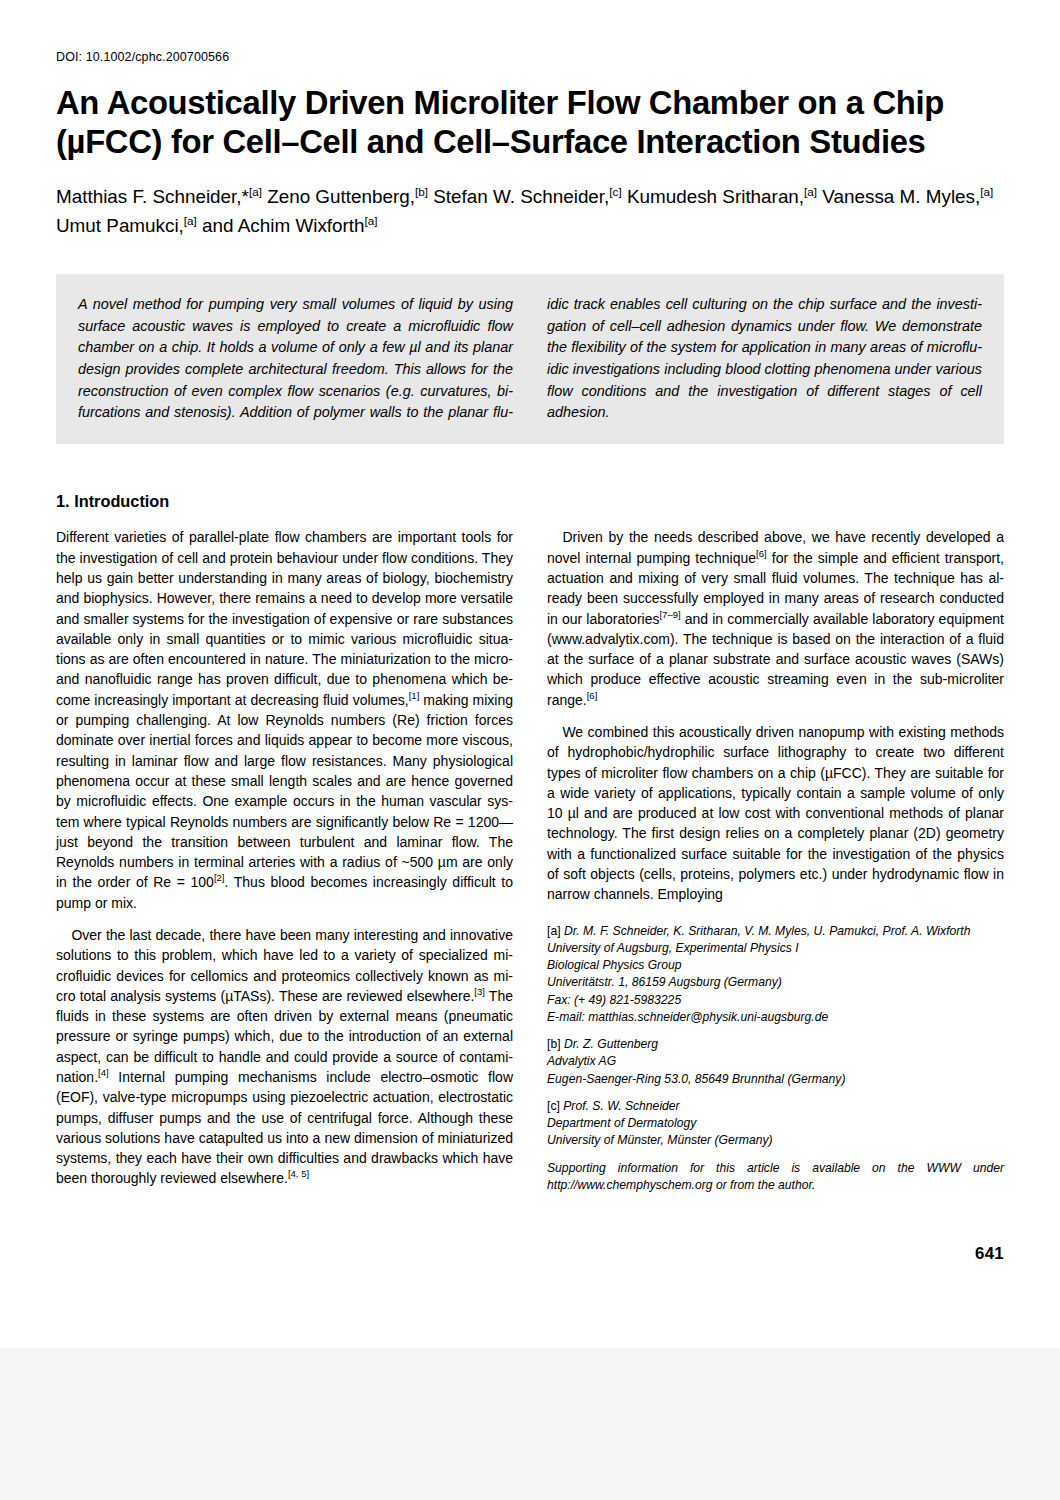DOI: 10.1002/cphc.200700566
An Acoustically Driven Microliter Flow Chamber on a Chip (µFCC) for Cell–Cell and Cell–Surface Interaction Studies
Matthias F. Schneider,*[a] Zeno Guttenberg,[b] Stefan W. Schneider,[c] Kumudesh Sritharan,[a] Vanessa M. Myles,[a] Umut Pamukci,[a] and Achim Wixforth[a]
A novel method for pumping very small volumes of liquid by using surface acoustic waves is employed to create a microfluidic flow chamber on a chip. It holds a volume of only a few µl and its planar design provides complete architectural freedom. This allows for the reconstruction of even complex flow scenarios (e.g. curvatures, bifurcations and stenosis). Addition of polymer walls to the planar fluidic track enables cell culturing on the chip surface and the investigation of cell–cell adhesion dynamics under flow. We demonstrate the flexibility of the system for application in many areas of microfluidic investigations including blood clotting phenomena under various flow conditions and the investigation of different stages of cell adhesion.
1. Introduction
Different varieties of parallel-plate flow chambers are important tools for the investigation of cell and protein behaviour under flow conditions. They help us gain better understanding in many areas of biology, biochemistry and biophysics. However, there remains a need to develop more versatile and smaller systems for the investigation of expensive or rare substances available only in small quantities or to mimic various microfluidic situations as are often encountered in nature. The miniaturization to the micro- and nanofluidic range has proven difficult, due to phenomena which become increasingly important at decreasing fluid volumes,[1] making mixing or pumping challenging. At low Reynolds numbers (Re) friction forces dominate over inertial forces and liquids appear to become more viscous, resulting in laminar flow and large flow resistances. Many physiological phenomena occur at these small length scales and are hence governed by microfluidic effects. One example occurs in the human vascular system where typical Reynolds numbers are significantly below Re = 1200—just beyond the transition between turbulent and laminar flow. The Reynolds numbers in terminal arteries with a radius of ~500 µm are only in the order of Re = 100[2]. Thus blood becomes increasingly difficult to pump or mix.
Over the last decade, there have been many interesting and innovative solutions to this problem, which have led to a variety of specialized microfluidic devices for cellomics and proteomics collectively known as micro total analysis systems (µTASs). These are reviewed elsewhere.[3] The fluids in these systems are often driven by external means (pneumatic pressure or syringe pumps) which, due to the introduction of an external aspect, can be difficult to handle and could provide a source of contamination.[4] Internal pumping mechanisms include electro–osmotic flow (EOF), valve-type micropumps using piezoelectric actuation, electrostatic pumps, diffuser pumps and the use of centrifugal force. Although these various solutions have catapulted us into a new dimension of miniaturized systems, they each have their own difficulties and drawbacks which have been thoroughly reviewed elsewhere.[4, 5]
Driven by the needs described above, we have recently developed a novel internal pumping technique[6] for the simple and efficient transport, actuation and mixing of very small fluid volumes. The technique has already been successfully employed in many areas of research conducted in our laboratories[7–9] and in commercially available laboratory equipment (www.advalytix.com). The technique is based on the interaction of a fluid at the surface of a planar substrate and surface acoustic waves (SAWs) which produce effective acoustic streaming even in the sub-microliter range.[6]
We combined this acoustically driven nanopump with existing methods of hydrophobic/hydrophilic surface lithography to create two different types of microliter flow chambers on a chip (µFCC). They are suitable for a wide variety of applications, typically contain a sample volume of only 10 µl and are produced at low cost with conventional methods of planar technology. The first design relies on a completely planar (2D) geometry with a functionalized surface suitable for the investigation of the physics of soft objects (cells, proteins, polymers etc.) under hydrodynamic flow in narrow channels. Employing
[a] Dr. M. F. Schneider, K. Sritharan, V. M. Myles, U. Pamukci, Prof. A. Wixforth
University of Augsburg, Experimental Physics I
Biological Physics Group
Univeritätstr. 1, 86159 Augsburg (Germany)
Fax: (+ 49) 821-5983225
E-mail: matthias.schneider@physik.uni-augsburg.de
[b] Dr. Z. Guttenberg
Advalytix AG
Eugen-Saenger-Ring 53.0, 85649 Brunnthal (Germany)
[c] Prof. S. W. Schneider
Department of Dermatology
University of Münster, Münster (Germany)
Supporting information for this article is available on the WWW under http://www.chemphyschem.org or from the author.
641